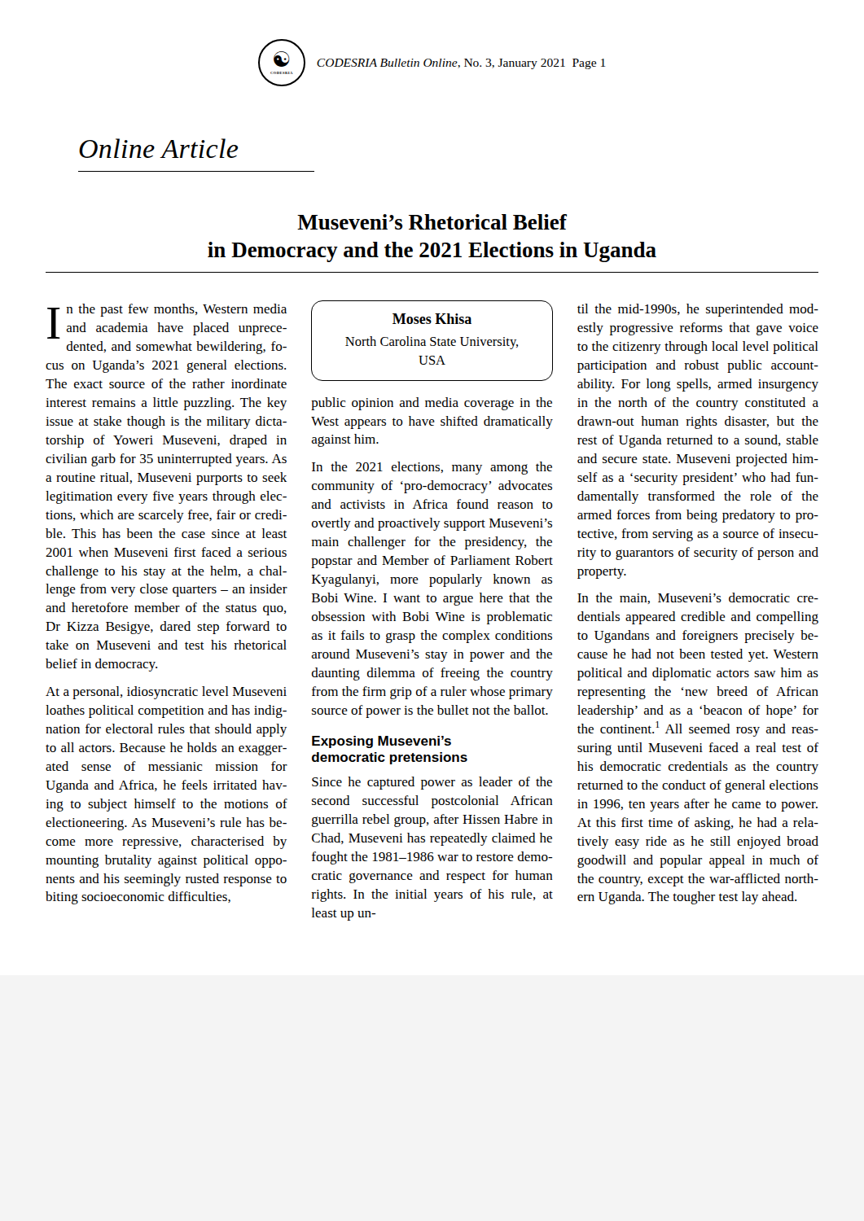☯ CODESRIA
CODESRIA Bulletin Online, No. 3, January 2021 Page 1
Online Article
Museveni’s Rhetorical Belief
in Democracy and the 2021 Elections in Uganda
In the past few months, Western media and academia have placed unprecedented, and somewhat bewildering, focus on Uganda’s 2021 general elections. The exact source of the rather inordinate interest remains a little puzzling. The key issue at stake though is the military dictatorship of Yoweri Museveni, draped in civilian garb for 35 uninterrupted years. As a routine ritual, Museveni purports to seek legitimation every five years through elections, which are scarcely free, fair or credible. This has been the case since at least 2001 when Museveni first faced a serious challenge to his stay at the helm, a challenge from very close quarters – an insider and heretofore member of the status quo, Dr Kizza Besigye, dared step forward to take on Museveni and test his rhetorical belief in democracy.
At a personal, idiosyncratic level Museveni loathes political competition and has indignation for electoral rules that should apply to all actors. Because he holds an exaggerated sense of messianic mission for Uganda and Africa, he feels irritated having to subject himself to the motions of electioneering. As Museveni’s rule has become more repressive, characterised by mounting brutality against political opponents and his seemingly rusted response to biting socioeconomic difficulties,
Moses Khisa North Carolina State University,
USA
public opinion and media coverage in the West appears to have shifted dramatically against him.
In the 2021 elections, many among the community of ‘pro-democracy’ advocates and activists in Africa found reason to overtly and proactively support Museveni’s main challenger for the presidency, the popstar and Member of Parliament Robert Kyagulanyi, more popularly known as Bobi Wine. I want to argue here that the obsession with Bobi Wine is problematic as it fails to grasp the complex conditions around Museveni’s stay in power and the daunting dilemma of freeing the country from the firm grip of a ruler whose primary source of power is the bullet not the ballot.
Exposing Museveni’s
democratic pretensions
Since he captured power as leader of the second successful postcolonial African guerrilla rebel group, after Hissen Habre in Chad, Museveni has repeatedly claimed he fought the 1981–1986 war to restore democratic governance and respect for human rights. In the initial years of his rule, at least up un-
til the mid-1990s, he superintended modestly progressive reforms that gave voice to the citizenry through local level political participation and robust public accountability. For long spells, armed insurgency in the north of the country constituted a drawn-out human rights disaster, but the rest of Uganda returned to a sound, stable and secure state. Museveni projected himself as a ‘security president’ who had fundamentally transformed the role of the armed forces from being predatory to protective, from serving as a source of insecurity to guarantors of security of person and property.
In the main, Museveni’s democratic credentials appeared credible and compelling to Ugandans and foreigners precisely because he had not been tested yet. Western political and diplomatic actors saw him as representing the ‘new breed of African leadership’ and as a ‘beacon of hope’ for the continent.1 All seemed rosy and reassuring until Museveni faced a real test of his democratic credentials as the country returned to the conduct of general elections in 1996, ten years after he came to power. At this first time of asking, he had a relatively easy ride as he still enjoyed broad goodwill and popular appeal in much of the country, except the war-afflicted northern Uganda. The tougher test lay ahead.